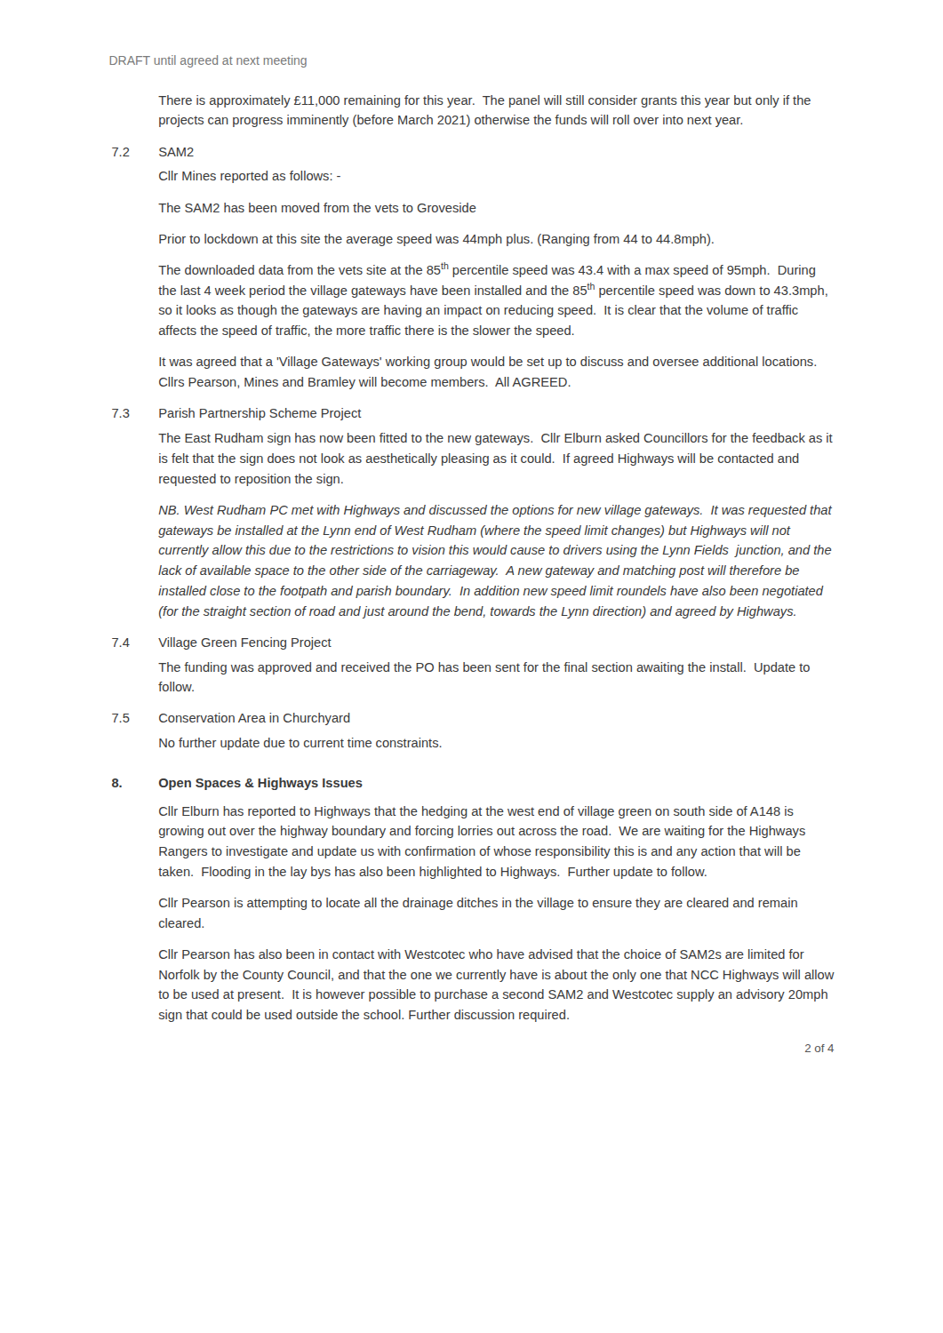DRAFT until agreed at next meeting
There is approximately £11,000 remaining for this year. The panel will still consider grants this year but only if the projects can progress imminently (before March 2021) otherwise the funds will roll over into next year.
7.2
SAM2
Cllr Mines reported as follows: -
The SAM2 has been moved from the vets to Groveside
Prior to lockdown at this site the average speed was 44mph plus. (Ranging from 44 to 44.8mph).
The downloaded data from the vets site at the 85th percentile speed was 43.4 with a max speed of 95mph. During the last 4 week period the village gateways have been installed and the 85th percentile speed was down to 43.3mph, so it looks as though the gateways are having an impact on reducing speed. It is clear that the volume of traffic affects the speed of traffic, the more traffic there is the slower the speed.
It was agreed that a 'Village Gateways' working group would be set up to discuss and oversee additional locations. Cllrs Pearson, Mines and Bramley will become members. All AGREED.
7.3
Parish Partnership Scheme Project
The East Rudham sign has now been fitted to the new gateways. Cllr Elburn asked Councillors for the feedback as it is felt that the sign does not look as aesthetically pleasing as it could. If agreed Highways will be contacted and requested to reposition the sign.
NB. West Rudham PC met with Highways and discussed the options for new village gateways. It was requested that gateways be installed at the Lynn end of West Rudham (where the speed limit changes) but Highways will not currently allow this due to the restrictions to vision this would cause to drivers using the Lynn Fields junction, and the lack of available space to the other side of the carriageway. A new gateway and matching post will therefore be installed close to the footpath and parish boundary. In addition new speed limit roundels have also been negotiated (for the straight section of road and just around the bend, towards the Lynn direction) and agreed by Highways.
7.4
Village Green Fencing Project
The funding was approved and received the PO has been sent for the final section awaiting the install. Update to follow.
7.5
Conservation Area in Churchyard
No further update due to current time constraints.
8.
Open Spaces & Highways Issues
Cllr Elburn has reported to Highways that the hedging at the west end of village green on south side of A148 is growing out over the highway boundary and forcing lorries out across the road. We are waiting for the Highways Rangers to investigate and update us with confirmation of whose responsibility this is and any action that will be taken. Flooding in the lay bys has also been highlighted to Highways. Further update to follow.
Cllr Pearson is attempting to locate all the drainage ditches in the village to ensure they are cleared and remain cleared.
Cllr Pearson has also been in contact with Westcotec who have advised that the choice of SAM2s are limited for Norfolk by the County Council, and that the one we currently have is about the only one that NCC Highways will allow to be used at present. It is however possible to purchase a second SAM2 and Westcotec supply an advisory 20mph sign that could be used outside the school. Further discussion required.
2 of 4